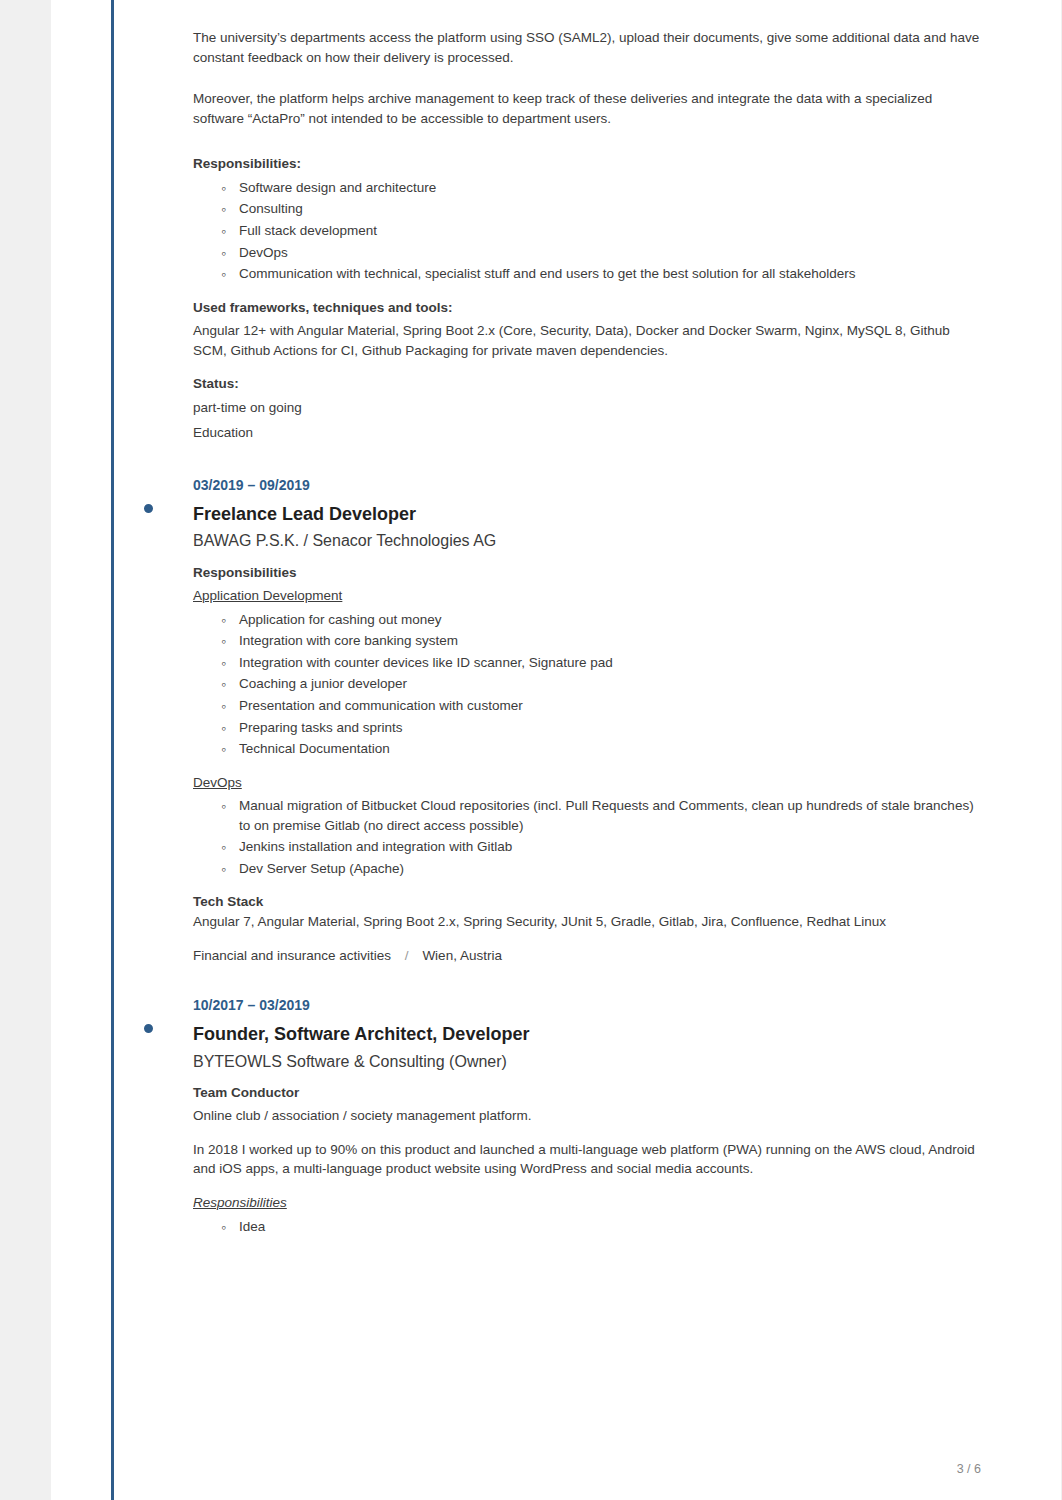The university’s departments access the platform using SSO (SAML2), upload their documents, give some additional data and have constant feedback on how their delivery is processed.
Moreover, the platform helps archive management to keep track of these deliveries and integrate the data with a specialized software “ActaPro” not intended to be accessible to department users.
Responsibilities:
Software design and architecture
Consulting
Full stack development
DevOps
Communication with technical, specialist stuff and end users to get the best solution for all stakeholders
Used frameworks, techniques and tools:
Angular 12+ with Angular Material, Spring Boot 2.x (Core, Security, Data), Docker and Docker Swarm, Nginx, MySQL 8, Github SCM, Github Actions for CI, Github Packaging for private maven dependencies.
Status:
part-time on going
Education
03/2019 – 09/2019
Freelance Lead Developer
BAWAG P.S.K. / Senacor Technologies AG
Responsibilities
Application Development
Application for cashing out money
Integration with core banking system
Integration with counter devices like ID scanner, Signature pad
Coaching a junior developer
Presentation and communication with customer
Preparing tasks and sprints
Technical Documentation
DevOps
Manual migration of Bitbucket Cloud repositories (incl. Pull Requests and Comments, clean up hundreds of stale branches) to on premise Gitlab (no direct access possible)
Jenkins installation and integration with Gitlab
Dev Server Setup (Apache)
Tech Stack
Angular 7, Angular Material, Spring Boot 2.x, Spring Security, JUnit 5, Gradle, Gitlab, Jira, Confluence, Redhat Linux
Financial and insurance activities / Wien, Austria
10/2017 – 03/2019
Founder, Software Architect, Developer
BYTEOWLS Software & Consulting (Owner)
Team Conductor
Online club / association / society management platform.
In 2018 I worked up to 90% on this product and launched a multi-language web platform (PWA) running on the AWS cloud, Android and iOS apps, a multi-language product website using WordPress and social media accounts.
Responsibilities
Idea
3 / 6